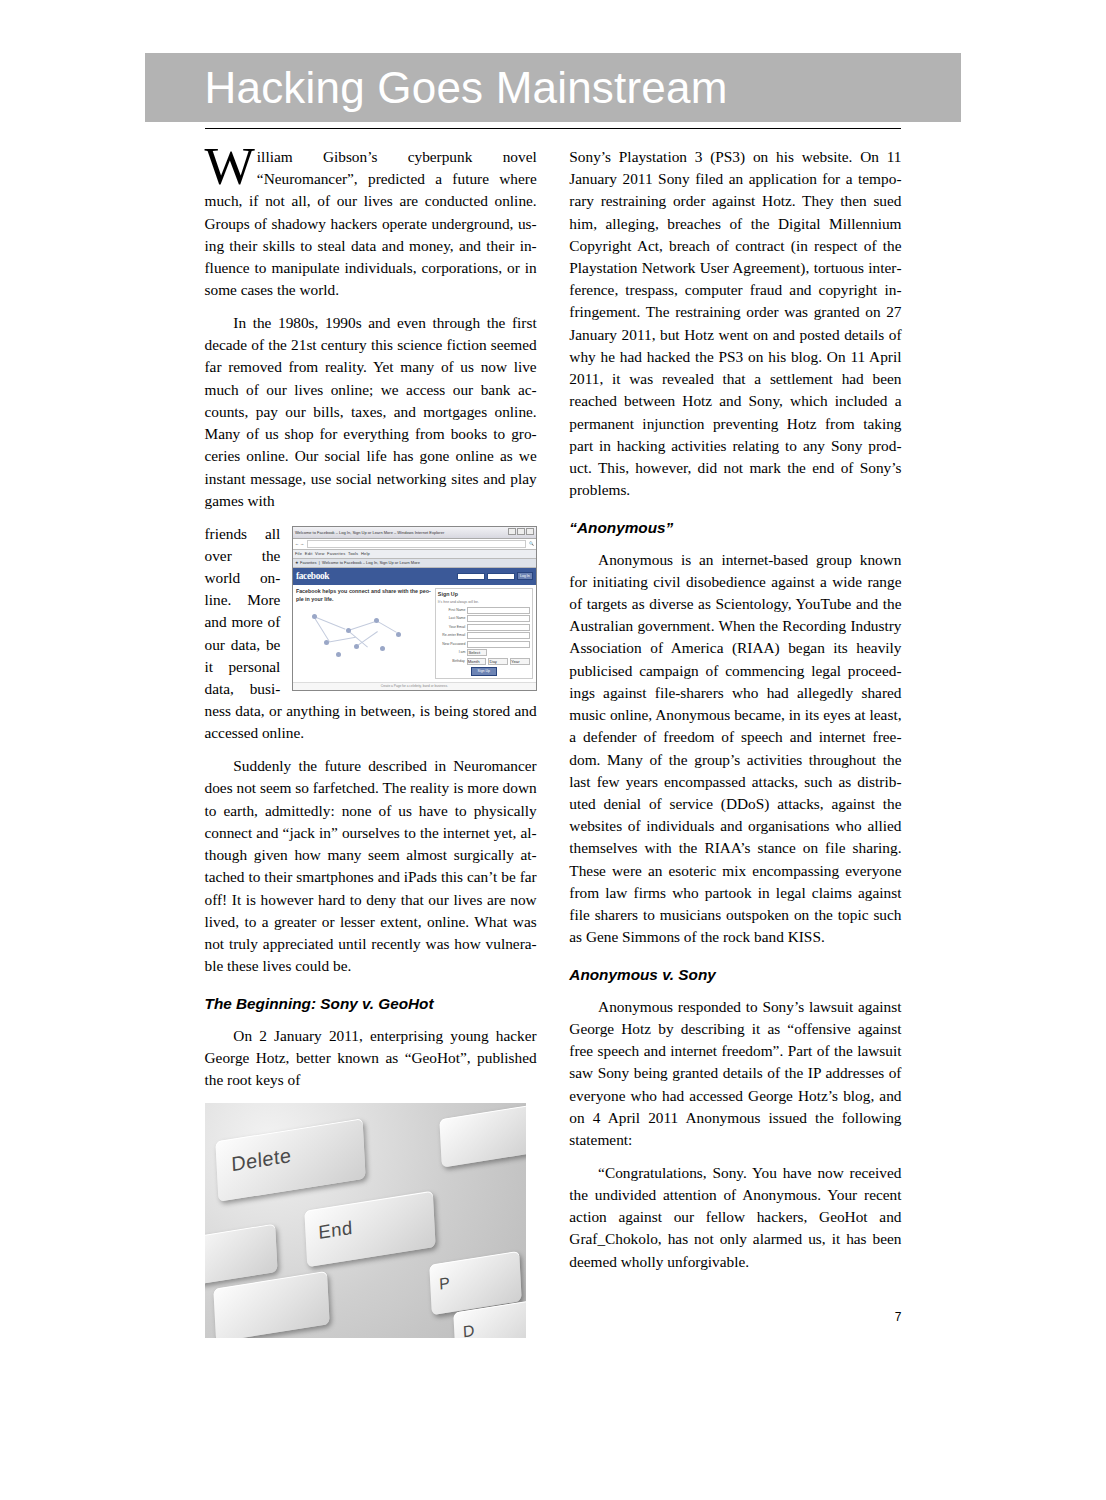Hacking Goes Mainstream
William Gibson’s cyberpunk novel “Neuromancer”, predicted a future where much, if not all, of our lives are conducted online. Groups of shadowy hackers operate underground, using their skills to steal data and money, and their influence to manipulate individuals, corporations, or in some cases the world.
In the 1980s, 1990s and even through the first decade of the 21st century this science fiction seemed far removed from reality. Yet many of us now live much of our lives online; we access our bank accounts, pay our bills, taxes, and mortgages online. Many of us shop for everything from books to groceries online. Our social life has gone online as we instant message, use social networking sites and play games with
Welcome to Facebook – Log In, Sign Up or Learn More – Windows Internet Explorer
← →
🔍
File Edit View Favorites Tools Help
★ Favorites | Welcome to Facebook – Log In, Sign Up or Learn More
facebook
Log In
Facebook helps you connect and share with the people in your life.
Sign Up
It’s free and always will be.
First Name
Last Name
Your Email
Re-enter Email
New Password
I am
Select Sex
Birthday
Month
Day
Year
Sign Up
Create a Page for a celebrity, band or business.
friends all over the world online. More and more of our data, be it personal data, business data, or anything in between, is being stored and accessed online.
Suddenly the future described in Neuromancer does not seem so farfetched. The reality is more down to earth, admittedly: none of us have to physically connect and “jack in” ourselves to the internet yet, although given how many seem almost surgically attached to their smartphones and iPads this can’t be far off! It is however hard to deny that our lives are now lived, to a greater or lesser extent, online. What was not truly appreciated until recently was how vulnerable these lives could be.
The Beginning: Sony v. GeoHot
On 2 January 2011, enterprising young hacker George Hotz, better known as “GeoHot”, published the root keys of
Delete
End
P
D
Sony’s Playstation 3 (PS3) on his website. On 11 January 2011 Sony filed an application for a temporary restraining order against Hotz. They then sued him, alleging, breaches of the Digital Millennium Copyright Act, breach of contract (in respect of the Playstation Network User Agreement), tortuous interference, trespass, computer fraud and copyright infringement. The restraining order was granted on 27 January 2011, but Hotz went on and posted details of why he had hacked the PS3 on his blog. On 11 April 2011, it was revealed that a settlement had been reached between Hotz and Sony, which included a permanent injunction preventing Hotz from taking part in hacking activities relating to any Sony product. This, however, did not mark the end of Sony’s problems.
“Anonymous”
Anonymous is an internet-based group known for initiating civil disobedience against a wide range of targets as diverse as Scientology, YouTube and the Australian government. When the Recording Industry Association of America (RIAA) began its heavily publicised campaign of commencing legal proceedings against file-sharers who had allegedly shared music online, Anonymous became, in its eyes at least, a defender of freedom of speech and internet freedom. Many of the group’s activities throughout the last few years encompassed attacks, such as distributed denial of service (DDoS) attacks, against the websites of individuals and organisations who allied themselves with the RIAA’s stance on file sharing. These were an esoteric mix encompassing everyone from law firms who partook in legal claims against file sharers to musicians outspoken on the topic such as Gene Simmons of the rock band KISS.
Anonymous v. Sony
Anonymous responded to Sony’s lawsuit against George Hotz by describing it as “offensive against free speech and internet freedom”. Part of the lawsuit saw Sony being granted details of the IP addresses of everyone who had accessed George Hotz’s blog, and on 4 April 2011 Anonymous issued the following statement:
“Congratulations, Sony. You have now received the undivided attention of Anonymous. Your recent action against our fellow hackers, GeoHot and Graf_Chokolo, has not only alarmed us, it has been deemed wholly unforgivable.
7